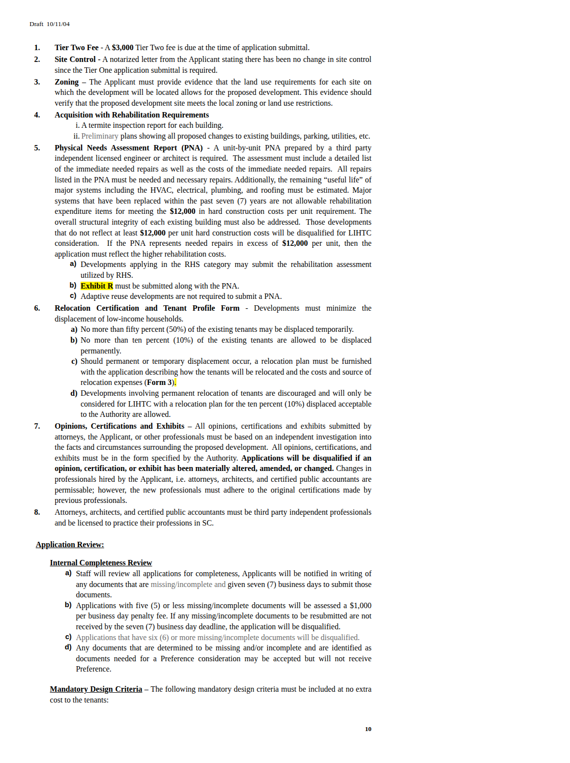Draft 10/11/04
Tier Two Fee - A $3,000 Tier Two fee is due at the time of application submittal.
Site Control - A notarized letter from the Applicant stating there has been no change in site control since the Tier One application submittal is required.
Zoning – The Applicant must provide evidence that the land use requirements for each site on which the development will be located allows for the proposed development. This evidence should verify that the proposed development site meets the local zoning or land use restrictions.
Acquisition with Rehabilitation Requirements
A termite inspection report for each building.
Preliminary plans showing all proposed changes to existing buildings, parking, utilities, etc.
Physical Needs Assessment Report (PNA) - A unit-by-unit PNA prepared by a third party independent licensed engineer or architect is required. The assessment must include a detailed list of the immediate needed repairs as well as the costs of the immediate needed repairs. All repairs listed in the PNA must be needed and necessary repairs. Additionally, the remaining “useful life” of major systems including the HVAC, electrical, plumbing, and roofing must be estimated. Major systems that have been replaced within the past seven (7) years are not allowable rehabilitation expenditure items for meeting the $12,000 in hard construction costs per unit requirement. The overall structural integrity of each existing building must also be addressed. Those developments that do not reflect at least $12,000 per unit hard construction costs will be disqualified for LIHTC consideration. If the PNA represents needed repairs in excess of $12,000 per unit, then the application must reflect the higher rehabilitation costs.
Developments applying in the RHS category may submit the rehabilitation assessment utilized by RHS.
Exhibit R must be submitted along with the PNA.
Adaptive reuse developments are not required to submit a PNA.
Relocation Certification and Tenant Profile Form - Developments must minimize the displacement of low-income households.
No more than fifty percent (50%) of the existing tenants may be displaced temporarily.
No more than ten percent (10%) of the existing tenants are allowed to be displaced permanently.
Should permanent or temporary displacement occur, a relocation plan must be furnished with the application describing how the tenants will be relocated and the costs and source of relocation expenses (Form 3).
Developments involving permanent relocation of tenants are discouraged and will only be considered for LIHTC with a relocation plan for the ten percent (10%) displaced acceptable to the Authority are allowed.
Opinions, Certifications and Exhibits – All opinions, certifications and exhibits submitted by attorneys, the Applicant, or other professionals must be based on an independent investigation into the facts and circumstances surrounding the proposed development. All opinions, certifications, and exhibits must be in the form specified by the Authority. Applications will be disqualified if an opinion, certification, or exhibit has been materially altered, amended, or changed. Changes in professionals hired by the Applicant, i.e. attorneys, architects, and certified public accountants are permissable; however, the new professionals must adhere to the original certifications made by previous professionals.
Attorneys, architects, and certified public accountants must be third party independent professionals and be licensed to practice their professions in SC.
Application Review:
Internal Completeness Review
Staff will review all applications for completeness, Applicants will be notified in writing of any documents that are missing/incomplete and given seven (7) business days to submit those documents.
Applications with five (5) or less missing/incomplete documents will be assessed a $1,000 per business day penalty fee. If any missing/incomplete documents to be resubmitted are not received by the seven (7) business day deadline, the application will be disqualified.
Applications that have six (6) or more missing/incomplete documents will be disqualified.
Any documents that are determined to be missing and/or incomplete and are identified as documents needed for a Preference consideration may be accepted but will not receive Preference.
Mandatory Design Criteria – The following mandatory design criteria must be included at no extra cost to the tenants:
10